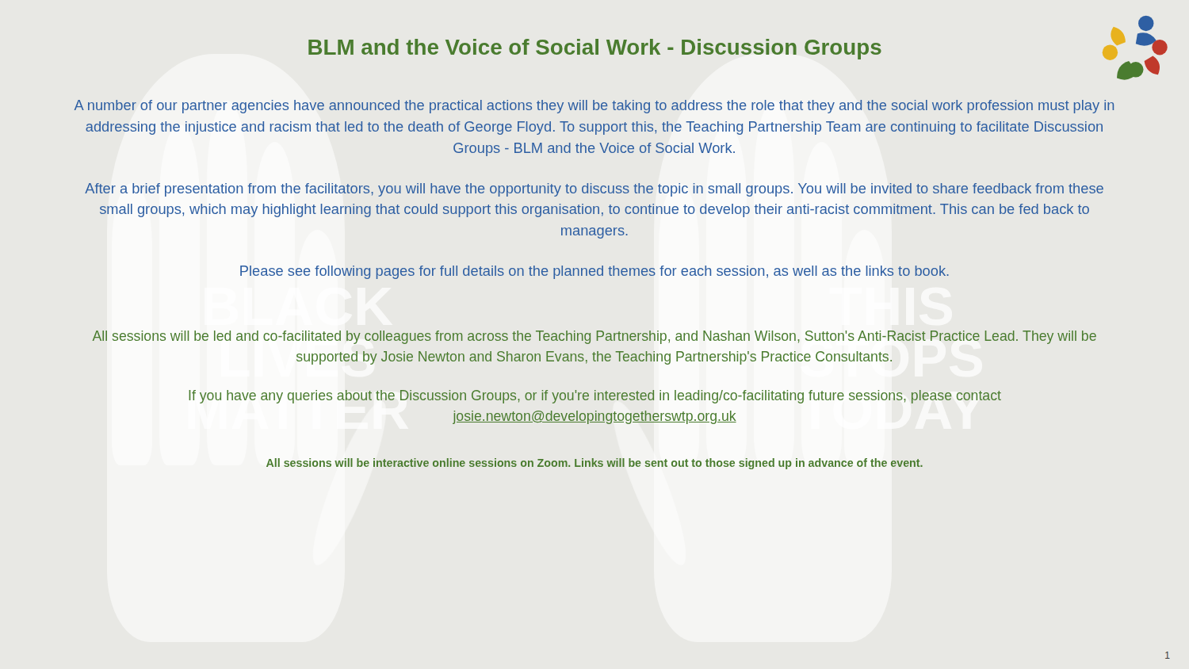Black
Lives
Matter
This
Stops
Today
BLM and the Voice of Social Work - Discussion Groups
A number of our partner agencies have announced the practical actions they will be taking to address the role that they and the social work profession must play in addressing the injustice and racism that led to the death of George Floyd. To support this, the Teaching Partnership Team are continuing to facilitate Discussion Groups - BLM and the Voice of Social Work.
After a brief presentation from the facilitators, you will have the opportunity to discuss the topic in small groups. You will be invited to share feedback from these small groups, which may highlight learning that could support this organisation, to continue to develop their anti-racist commitment. This can be fed back to managers.
Please see following pages for full details on the planned themes for each session, as well as the links to book.
All sessions will be led and co-facilitated by colleagues from across the Teaching Partnership, and Nashan Wilson, Sutton's Anti-Racist Practice Lead. They will be supported by Josie Newton and Sharon Evans, the Teaching Partnership's Practice Consultants.
If you have any queries about the Discussion Groups, or if you're interested in leading/co-facilitating future sessions, please contact
josie.newton@developingtogetherswtp.org.uk
All sessions will be interactive online sessions on Zoom. Links will be sent out to those signed up in advance of the event.
1